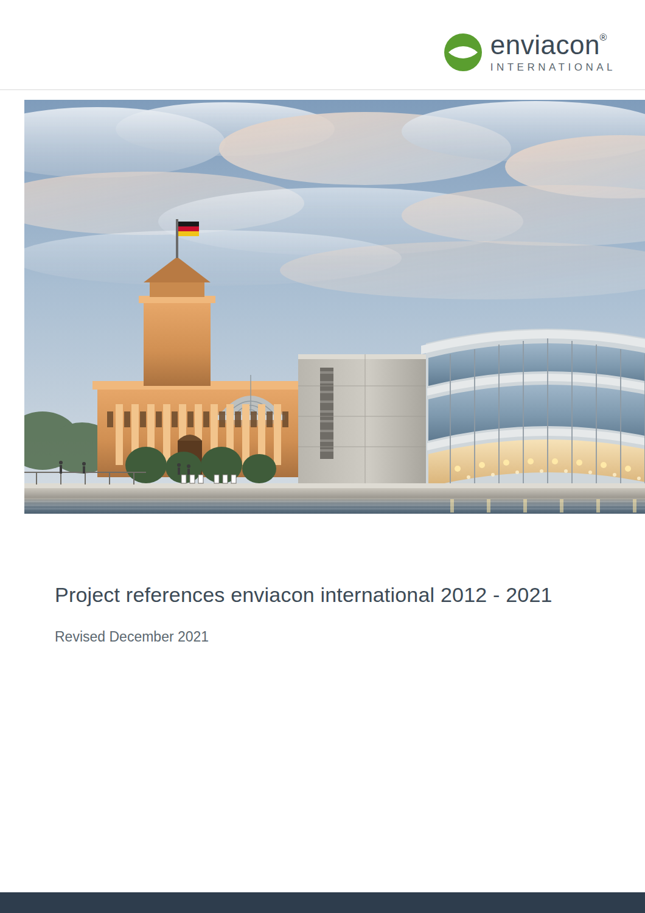enviacon®
International
Reichstag and Marie-Elisabeth-Lüders-Haus on the River Spree, Berlin.
Project references enviacon international 2012 - 2021
Revised December 2021